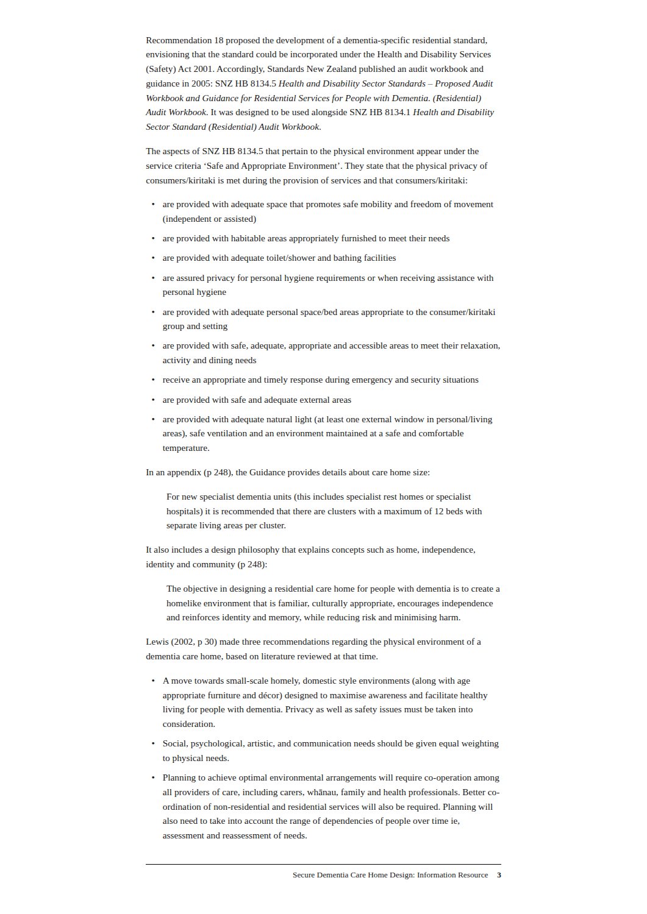Recommendation 18 proposed the development of a dementia-specific residential standard, envisioning that the standard could be incorporated under the Health and Disability Services (Safety) Act 2001. Accordingly, Standards New Zealand published an audit workbook and guidance in 2005: SNZ HB 8134.5 Health and Disability Sector Standards – Proposed Audit Workbook and Guidance for Residential Services for People with Dementia. (Residential) Audit Workbook. It was designed to be used alongside SNZ HB 8134.1 Health and Disability Sector Standard (Residential) Audit Workbook.
The aspects of SNZ HB 8134.5 that pertain to the physical environment appear under the service criteria ‘Safe and Appropriate Environment’. They state that the physical privacy of consumers/kiritaki is met during the provision of services and that consumers/kiritaki:
are provided with adequate space that promotes safe mobility and freedom of movement (independent or assisted)
are provided with habitable areas appropriately furnished to meet their needs
are provided with adequate toilet/shower and bathing facilities
are assured privacy for personal hygiene requirements or when receiving assistance with personal hygiene
are provided with adequate personal space/bed areas appropriate to the consumer/kiritaki group and setting
are provided with safe, adequate, appropriate and accessible areas to meet their relaxation, activity and dining needs
receive an appropriate and timely response during emergency and security situations
are provided with safe and adequate external areas
are provided with adequate natural light (at least one external window in personal/living areas), safe ventilation and an environment maintained at a safe and comfortable temperature.
In an appendix (p 248), the Guidance provides details about care home size:
For new specialist dementia units (this includes specialist rest homes or specialist hospitals) it is recommended that there are clusters with a maximum of 12 beds with separate living areas per cluster.
It also includes a design philosophy that explains concepts such as home, independence, identity and community (p 248):
The objective in designing a residential care home for people with dementia is to create a homelike environment that is familiar, culturally appropriate, encourages independence and reinforces identity and memory, while reducing risk and minimising harm.
Lewis (2002, p 30) made three recommendations regarding the physical environment of a dementia care home, based on literature reviewed at that time.
A move towards small-scale homely, domestic style environments (along with age appropriate furniture and décor) designed to maximise awareness and facilitate healthy living for people with dementia. Privacy as well as safety issues must be taken into consideration.
Social, psychological, artistic, and communication needs should be given equal weighting to physical needs.
Planning to achieve optimal environmental arrangements will require co-operation among all providers of care, including carers, whānau, family and health professionals. Better co-ordination of non-residential and residential services will also be required. Planning will also need to take into account the range of dependencies of people over time ie, assessment and reassessment of needs.
Secure Dementia Care Home Design: Information Resource3